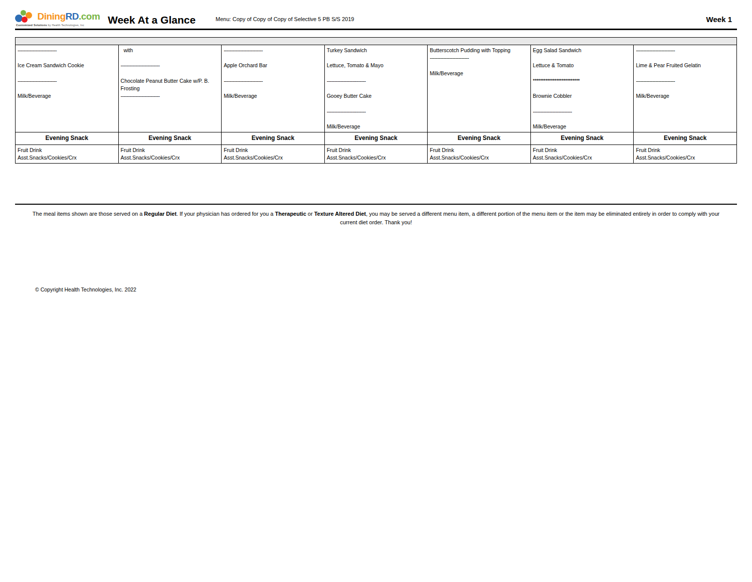Dining RD.com
Customized Solutions by Health Technologies, Inc
Week At a Glance
Menu: Copy of Copy of Copy of Selective 5 PB S/S 2019
Week 1
| -------------------------- Ice Cream Sandwich Cookie -------------------------- Milk/Beverage | with -------------------------- Chocolate Peanut Butter Cake w/P. B. Frosting -------------------------- | -------------------------- Apple Orchard Bar -------------------------- Milk/Beverage | Turkey Sandwich Lettuce, Tomato & Mayo -------------------------- Gooey Butter Cake -------------------------- Milk/Beverage | Butterscotch Pudding with Topping -------------------------- Milk/Beverage | Egg Salad Sandwich Lettuce & Tomato ************************** Brownie Cobbler -------------------------- Milk/Beverage | -------------------------- Lime & Pear Fruited Gelatin -------------------------- Milk/Beverage |
| Evening Snack | Evening Snack | Evening Snack | Evening Snack | Evening Snack | Evening Snack | Evening Snack |
| Fruit Drink Asst.Snacks/Cookies/Crx | Fruit Drink Asst.Snacks/Cookies/Crx | Fruit Drink Asst.Snacks/Cookies/Crx | Fruit Drink Asst.Snacks/Cookies/Crx | Fruit Drink Asst.Snacks/Cookies/Crx | Fruit Drink Asst.Snacks/Cookies/Crx | Fruit Drink Asst.Snacks/Cookies/Crx |
The meal items shown are those served on a Regular Diet. If your physician has ordered for you a Therapeutic or Texture Altered Diet, you may be served a different menu item, a different portion of the menu item or the item may be eliminated entirely in order to comply with your current diet order. Thank you!
© Copyright Health Technologies, Inc. 2022